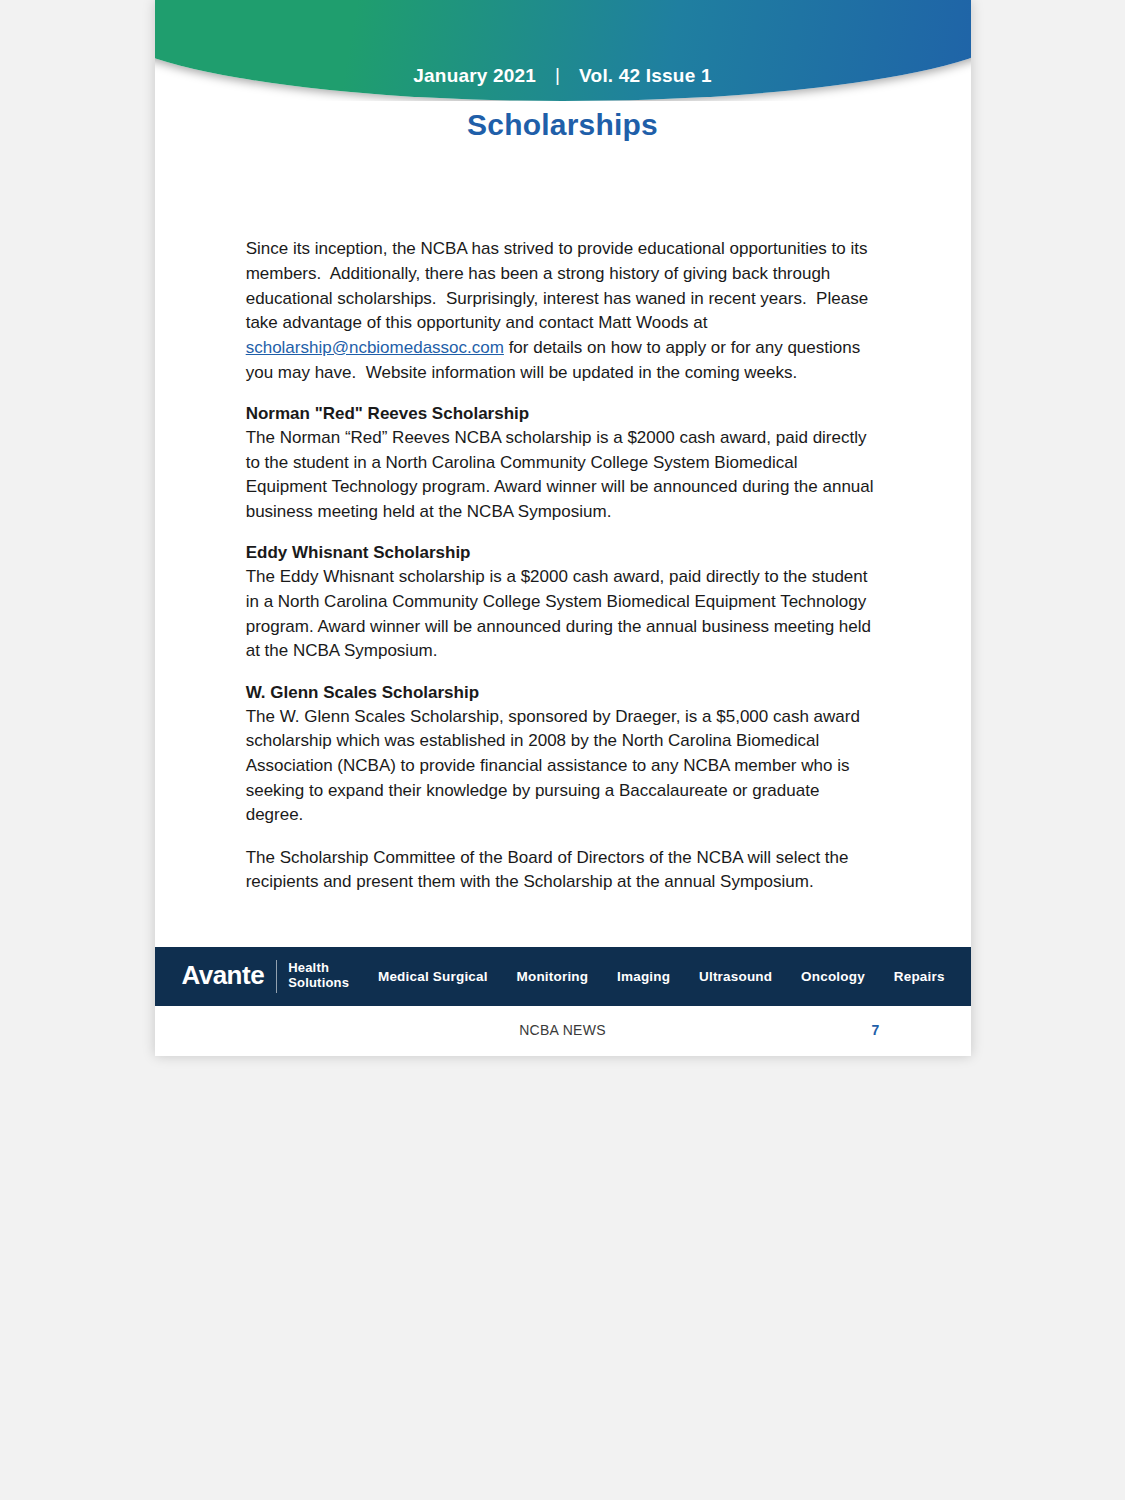January 2021 | Vol. 42 Issue 1
Scholarships
Since its inception, the NCBA has strived to provide educational opportunities to its members. Additionally, there has been a strong history of giving back through educational scholarships. Surprisingly, interest has waned in recent years. Please take advantage of this opportunity and contact Matt Woods at scholarship@ncbiomedassoc.com for details on how to apply or for any questions you may have. Website information will be updated in the coming weeks.
Norman "Red" Reeves Scholarship
The Norman “Red” Reeves NCBA scholarship is a $2000 cash award, paid directly to the student in a North Carolina Community College System Biomedical Equipment Technology program. Award winner will be announced during the annual business meeting held at the NCBA Symposium.
Eddy Whisnant Scholarship
The Eddy Whisnant scholarship is a $2000 cash award, paid directly to the student in a North Carolina Community College System Biomedical Equipment Technology program. Award winner will be announced during the annual business meeting held at the NCBA Symposium.
W. Glenn Scales Scholarship
The W. Glenn Scales Scholarship, sponsored by Draeger, is a $5,000 cash award scholarship which was established in 2008 by the North Carolina Biomedical Association (NCBA) to provide financial assistance to any NCBA member who is seeking to expand their knowledge by pursuing a Baccalaureate or graduate degree.
The Scholarship Committee of the Board of Directors of the NCBA will select the recipients and present them with the Scholarship at the annual Symposium.
Avante Health
Solutions
Medical Surgical Monitoring Imaging Ultrasound Oncology Repairs
NCBA NEWS 7